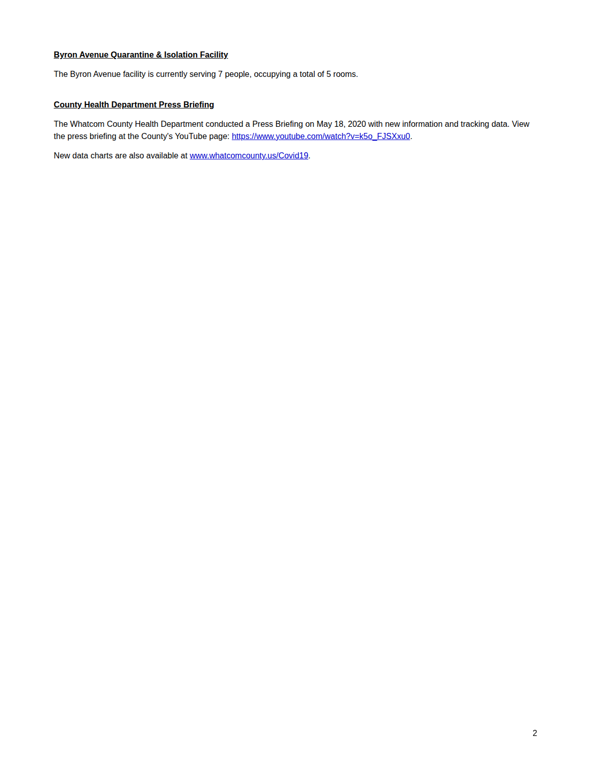Byron Avenue Quarantine & Isolation Facility
The Byron Avenue facility is currently serving 7 people, occupying a total of 5 rooms.
County Health Department Press Briefing
The Whatcom County Health Department conducted a Press Briefing on May 18, 2020 with new information and tracking data. View the press briefing at the County's YouTube page: https://www.youtube.com/watch?v=k5o_FJSXxu0.
New data charts are also available at www.whatcomcounty.us/Covid19.
2